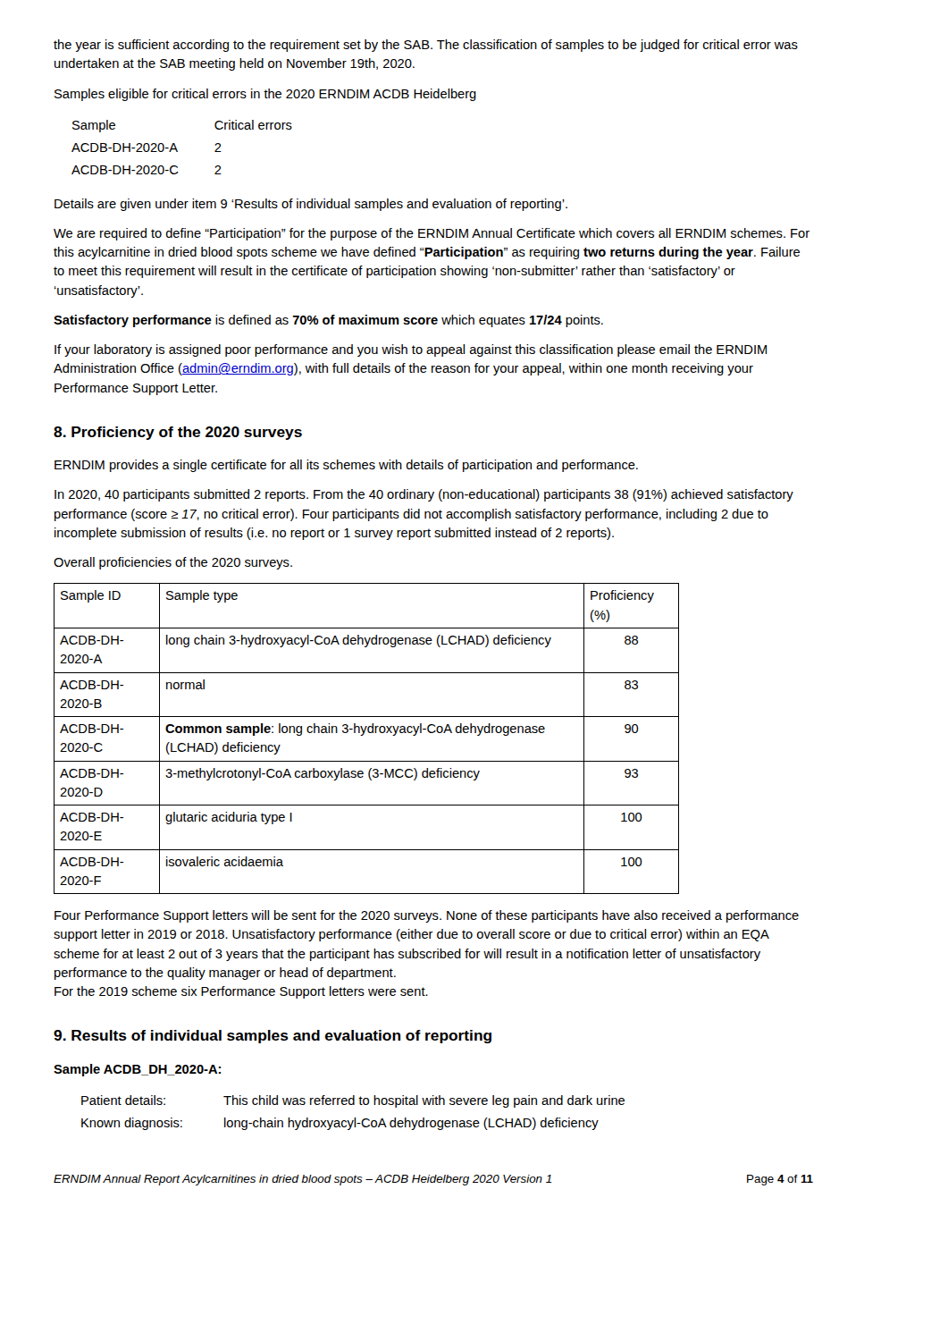the year is sufficient according to the requirement set by the SAB. The classification of samples to be judged for critical error was undertaken at the SAB meeting held on November 19th, 2020.
Samples eligible for critical errors in the 2020 ERNDIM ACDB Heidelberg
| Sample | Critical errors |
| ACDB-DH-2020-A | 2 |
| ACDB-DH-2020-C | 2 |
Details are given under item 9 ‘Results of individual samples and evaluation of reporting’.
We are required to define “Participation” for the purpose of the ERNDIM Annual Certificate which covers all ERNDIM schemes. For this acylcarnitine in dried blood spots scheme we have defined “Participation” as requiring two returns during the year. Failure to meet this requirement will result in the certificate of participation showing ‘non-submitter’ rather than ‘satisfactory’ or ‘unsatisfactory’.
Satisfactory performance is defined as 70% of maximum score which equates 17/24 points.
If your laboratory is assigned poor performance and you wish to appeal against this classification please email the ERNDIM Administration Office (admin@erndim.org), with full details of the reason for your appeal, within one month receiving your Performance Support Letter.
8. Proficiency of the 2020 surveys
ERNDIM provides a single certificate for all its schemes with details of participation and performance.
In 2020, 40 participants submitted 2 reports. From the 40 ordinary (non-educational) participants 38 (91%) achieved satisfactory performance (score ≥ 17, no critical error). Four participants did not accomplish satisfactory performance, including 2 due to incomplete submission of results (i.e. no report or 1 survey report submitted instead of 2 reports).
Overall proficiencies of the 2020 surveys.
| Sample ID | Sample type | Proficiency (%) |
| --- | --- | --- |
| ACDB-DH-2020-A | long chain 3-hydroxyacyl-CoA dehydrogenase (LCHAD) deficiency | 88 |
| ACDB-DH-2020-B | normal | 83 |
| ACDB-DH-2020-C | Common sample : long chain 3-hydroxyacyl-CoA dehydrogenase (LCHAD) deficiency | 90 |
| ACDB-DH-2020-D | 3-methylcrotonyl-CoA carboxylase (3-MCC) deficiency | 93 |
| ACDB-DH-2020-E | glutaric aciduria type I | 100 |
| ACDB-DH-2020-F | isovaleric acidaemia | 100 |
Four Performance Support letters will be sent for the 2020 surveys. None of these participants have also received a performance support letter in 2019 or 2018. Unsatisfactory performance (either due to overall score or due to critical error) within an EQA scheme for at least 2 out of 3 years that the participant has subscribed for will result in a notification letter of unsatisfactory performance to the quality manager or head of department.
For the 2019 scheme six Performance Support letters were sent.
9. Results of individual samples and evaluation of reporting
Sample ACDB_DH_2020-A:
| Patient details: | This child was referred to hospital with severe leg pain and dark urine |
| Known diagnosis: | long-chain hydroxyacyl-CoA dehydrogenase (LCHAD) deficiency |
ERNDIM Annual Report Acylcarnitines in dried blood spots – ACDB Heidelberg 2020 Version 1
Page 4 of 11